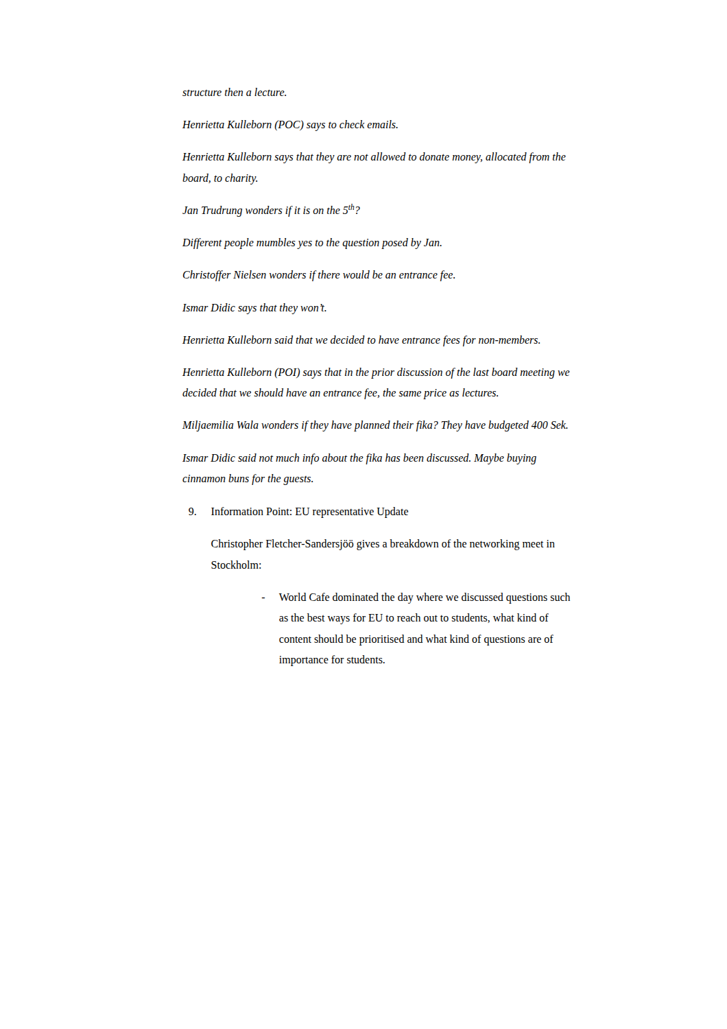structure then a lecture.
Henrietta Kulleborn (POC) says to check emails.
Henrietta Kulleborn says that they are not allowed to donate money, allocated from the board, to charity.
Jan Trudrung wonders if it is on the 5th?
Different people mumbles yes to the question posed by Jan.
Christoffer Nielsen wonders if there would be an entrance fee.
Ismar Didic says that they won’t.
Henrietta Kulleborn said that we decided to have entrance fees for non-members.
Henrietta Kulleborn (POI) says that in the prior discussion of the last board meeting we decided that we should have an entrance fee, the same price as lectures.
Miljaemilia Wala wonders if they have planned their fika? They have budgeted 400 Sek.
Ismar Didic said not much info about the fika has been discussed. Maybe buying cinnamon buns for the guests.
Information Point: EU representative Update
Christopher Fletcher-Sandersjöö gives a breakdown of the networking meet in Stockholm:
World Cafe dominated the day where we discussed questions such as the best ways for EU to reach out to students, what kind of content should be prioritised and what kind of questions are of importance for students.